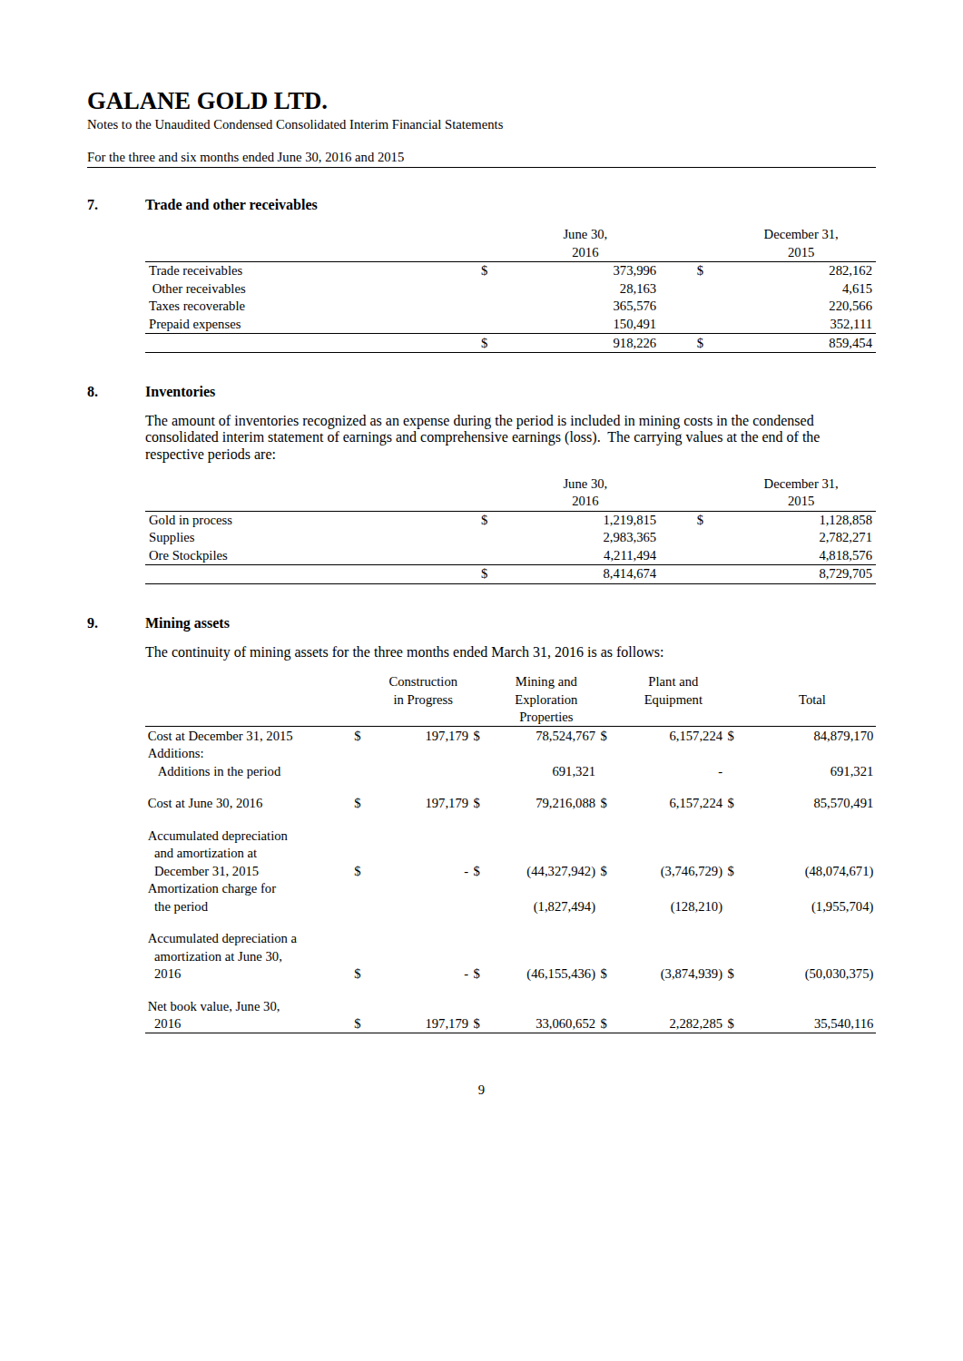GALANE GOLD LTD.
Notes to the Unaudited Condensed Consolidated Interim Financial Statements
For the three and six months ended June 30, 2016 and 2015
7.
Trade and other receivables
| | | June 30, | | | December 31, |
| --- | --- | --- | --- | --- | --- |
| | | 2016 | | | 2015 |
| Trade receivables | $ | 373,996 | | $ | 282,162 |
| Other receivables | | 28,163 | | | 4,615 |
| Taxes recoverable | | 365,576 | | | 220,566 |
| Prepaid expenses | | 150,491 | | | 352,111 |
| | $ | 918,226 | | $ | 859,454 |
8.
Inventories
The amount of inventories recognized as an expense during the period is included in mining costs in the condensed consolidated interim statement of earnings and comprehensive earnings (loss). The carrying values at the end of the respective periods are:
| | | June 30, | | | December 31, |
| --- | --- | --- | --- | --- | --- |
| | | 2016 | | | 2015 |
| Gold in process | $ | 1,219,815 | | $ | 1,128,858 |
| Supplies | | 2,983,365 | | | 2,782,271 |
| Ore Stockpiles | | 4,211,494 | | | 4,818,576 |
| | $ | 8,414,674 | | | 8,729,705 |
9.
Mining assets
The continuity of mining assets for the three months ended March 31, 2016 is as follows:
| | | Construction | | Mining and | | Plant and | | |
| --- | --- | --- | --- | --- | --- | --- | --- | --- |
| | | in Progress | | Exploration | | Equipment | | Total |
| | | | | Properties | | | | |
| Cost at December 31, 2015 | $ | 197,179 | $ | 78,524,767 | $ | 6,157,224 | $ | 84,879,170 |
| Additions: | | | | | | | | |
| Additions in the period | | | | 691,321 | | - | | 691,321 |
| Cost at June 30, 2016 | $ | 197,179 | $ | 79,216,088 | $ | 6,157,224 | $ | 85,570,491 |
| Accumulated depreciation | | | | | | | | |
| and amortization at | | | | | | | | |
| December 31, 2015 | $ | - | $ | (44,327,942) | $ | (3,746,729) | $ | (48,074,671) |
| Amortization charge for | | | | | | | | |
| the period | | | | (1,827,494) | | (128,210) | | (1,955,704) |
| Accumulated depreciation a | | | | | | | | |
| amortization at June 30, | | | | | | | | |
| 2016 | $ | - | $ | (46,155,436) | $ | (3,874,939) | $ | (50,030,375) |
| Net book value, June 30, | | | | | | | | |
| 2016 | $ | 197,179 | $ | 33,060,652 | $ | 2,282,285 | $ | 35,540,116 |
9